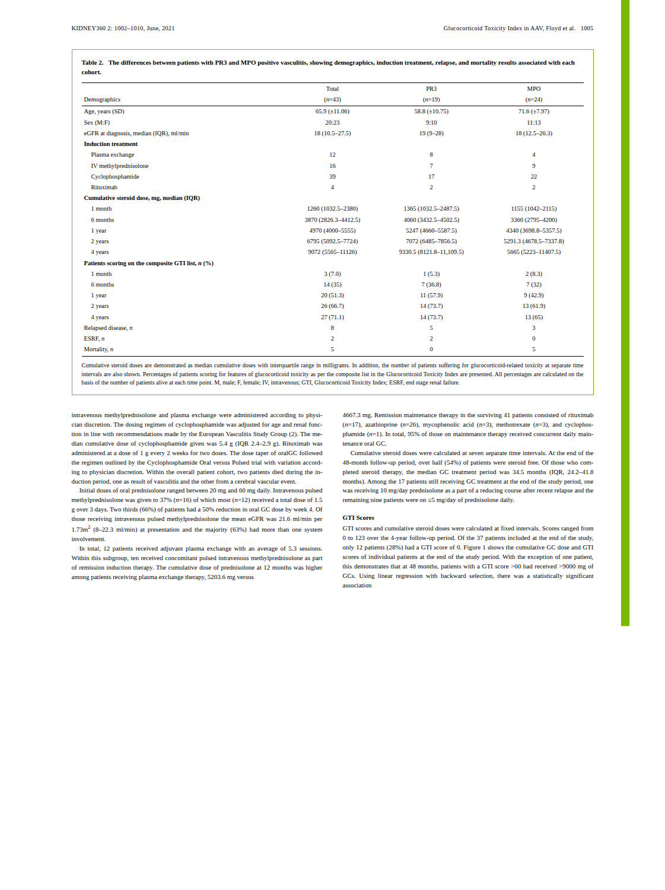KIDNEY360 2: 1002–1010, June, 2021
Glucocorticoid Toxicity Index in AAV, Floyd et al. 1005
Table 2. The differences between patients with PR3 and MPO positive vasculitis, showing demographics, induction treatment, relapse, and mortality results associated with each cohort.
| | Total | PR3 | MPO |
| --- | --- | --- | --- |
| Demographics | ( n =43) | ( n =19) | ( n =24) |
| Age, years (SD) | 65.9 (±11.06) | 58.8 (±10.75) | 71.6 (±7.97) |
| Sex (M:F) | 20:23 | 9:10 | 11:13 |
| eGFR at diagnosis, median (IQR), ml/min | 18 (10.5–27.5) | 19 (9–28) | 18 (12.5–26.3) |
| Induction treatment | | | |
| Plasma exchange | 12 | 8 | 4 |
| IV methylprednisolone | 16 | 7 | 9 |
| Cyclophosphamide | 39 | 17 | 22 |
| Rituximab | 4 | 2 | 2 |
| Cumulative steroid dose, mg, median (IQR) | | | |
| 1 month | 1260 (1032.5–2380) | 1365 (1032.5–2487.5) | 1155 (1042–2115) |
| 6 months | 3870 (2826.3–4412.5) | 4060 (3432.5–4502.5) | 3360 (2795–4200) |
| 1 year | 4970 (4000–5555) | 5247 (4660–5587.5) | 4340 (3698.8–5357.5) |
| 2 years | 6795 (5092.5–7724) | 7072 (6485–7856.5) | 5291.3 (4678.5–7337.8) |
| 4 years | 9072 (5565–11126) | 9330.5 (8121.8–11,109.5) | 5665 (5223–11407.5) |
| Patients scoring on the composite GTI list, n (%) | | | |
| 1 month | 3 (7.0) | 1 (5.3) | 2 (8.3) |
| 6 months | 14 (35) | 7 (36.8) | 7 (32) |
| 1 year | 20 (51.3) | 11 (57.9) | 9 (42.9) |
| 2 years | 26 (66.7) | 14 (73.7) | 13 (61.9) |
| 4 years | 27 (71.1) | 14 (73.7) | 13 (65) |
| Relapsed disease, n | 8 | 5 | 3 |
| ESRF, n | 2 | 2 | 0 |
| Mortality, n | 5 | 0 | 5 |
Cumulative steroid doses are demonstrated as median cumulative doses with interquartile range in milligrams. In addition, the number of patients suffering for glucocorticoid-related toxicity at separate time intervals are also shown. Percentages of patients scoring for features of glucocorticoid toxicity as per the composite list in the Glucocorticoid Toxicity Index are presented. All percentages are calculated on the basis of the number of patients alive at each time point. M, male; F, female; IV, intravenous; GTI, Glucocorticoid Toxicity Index; ESRF, end stage renal failure.
intravenous methylprednisolone and plasma exchange were administered according to physician discretion. The dosing regimen of cyclophosphamide was adjusted for age and renal function in line with recommendations made by the European Vasculitis Study Group (2). The median cumulative dose of cyclophosphamide given was 5.4 g (IQR 2.4–2.9 g). Rituximab was administered at a dose of 1 g every 2 weeks for two doses. The dose taper of oralGC followed the regimen outlined by the Cyclophosphamide Oral versus Pulsed trial with variation according to physician discretion. Within the overall patient cohort, two patients died during the induction period, one as result of vasculitis and the other from a cerebral vascular event.
Initial doses of oral prednisolone ranged between 20 mg and 60 mg daily. Intravenous pulsed methylprednisolone was given to 37% (n=16) of which most (n=12) received a total dose of 1.5 g over 3 days. Two thirds (66%) of patients had a 50% reduction in oral GC dose by week 4. Of those receiving intravenous pulsed methylprednisolone the mean eGFR was 21.6 ml/min per 1.73m2 (8–22.3 ml/min) at presentation and the majority (63%) had more than one system involvement.
In total, 12 patients received adjuvant plasma exchange with an average of 5.3 sessions. Within this subgroup, ten received concomitant pulsed intravenous methylprednisolone as part of remission induction therapy. The cumulative dose of prednisolone at 12 months was higher among patients receiving plasma exchange therapy, 5203.6 mg versus
4667.3 mg. Remission maintenance therapy in the surviving 41 patients consisted of rituximab (n=17), azathioprine (n=26), mycophenolic acid (n=3), methotrexate (n=3), and cyclophosphamide (n=1). In total, 95% of those on maintenance therapy received concurrent daily maintenance oral GC.
Cumulative steroid doses were calculated at seven separate time intervals. At the end of the 48-month follow-up period, over half (54%) of patients were steroid free. Of those who completed steroid therapy, the median GC treatment period was 34.5 months (IQR, 24.2–41.8 months). Among the 17 patients still receiving GC treatment at the end of the study period, one was receiving 10 mg/day prednisolone as a part of a reducing course after recent relapse and the remaining nine patients were on ≤5 mg/day of prednisolone daily.
GTI Scores
GTI scores and cumulative steroid doses were calculated at fixed intervals. Scores ranged from 0 to 123 over the 4-year follow-up period. Of the 37 patients included at the end of the study, only 12 patients (28%) had a GTI score of 0. Figure 1 shows the cumulative GC dose and GTI scores of individual patients at the end of the study period. With the exception of one patient, this demonstrates that at 48 months, patients with a GTI score >60 had received >9000 mg of GCs. Using linear regression with backward selection, there was a statistically significant association